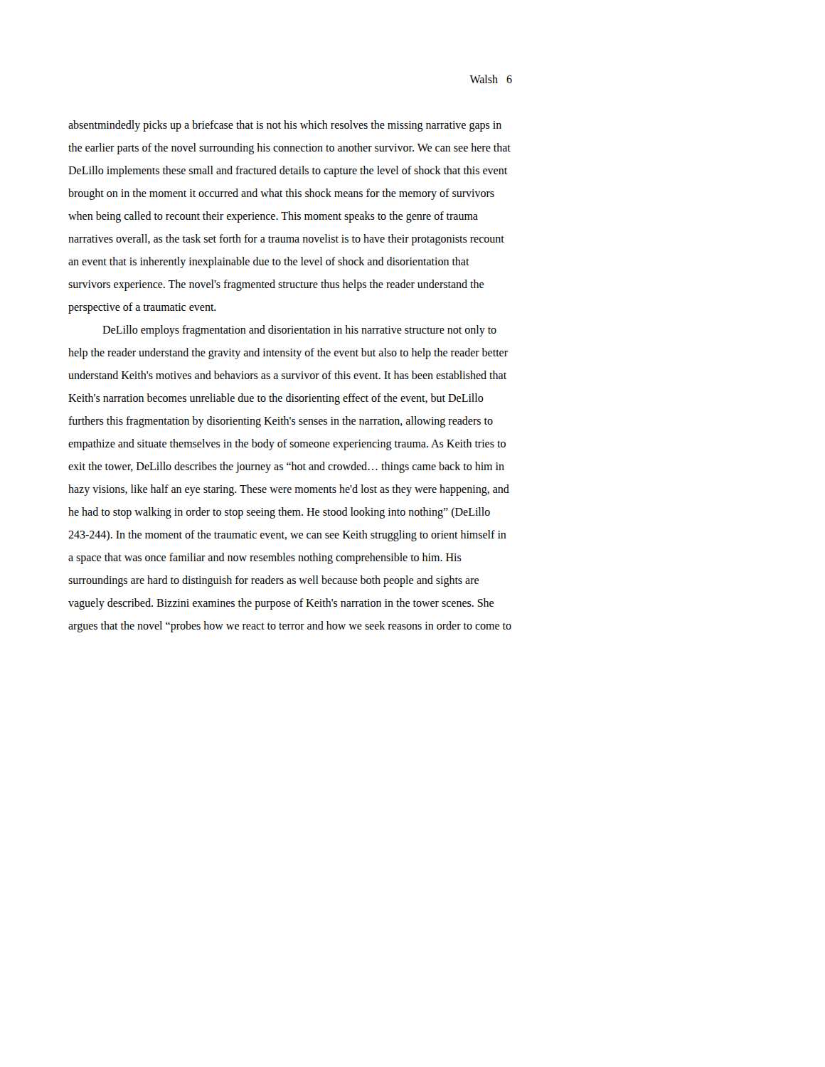Walsh 6
absentmindedly picks up a briefcase that is not his which resolves the missing narrative gaps in the earlier parts of the novel surrounding his connection to another survivor. We can see here that DeLillo implements these small and fractured details to capture the level of shock that this event brought on in the moment it occurred and what this shock means for the memory of survivors when being called to recount their experience. This moment speaks to the genre of trauma narratives overall, as the task set forth for a trauma novelist is to have their protagonists recount an event that is inherently inexplainable due to the level of shock and disorientation that survivors experience. The novel's fragmented structure thus helps the reader understand the perspective of a traumatic event.
DeLillo employs fragmentation and disorientation in his narrative structure not only to help the reader understand the gravity and intensity of the event but also to help the reader better understand Keith's motives and behaviors as a survivor of this event. It has been established that Keith's narration becomes unreliable due to the disorienting effect of the event, but DeLillo furthers this fragmentation by disorienting Keith's senses in the narration, allowing readers to empathize and situate themselves in the body of someone experiencing trauma. As Keith tries to exit the tower, DeLillo describes the journey as “hot and crowded… things came back to him in hazy visions, like half an eye staring. These were moments he'd lost as they were happening, and he had to stop walking in order to stop seeing them. He stood looking into nothing” (DeLillo 243-244). In the moment of the traumatic event, we can see Keith struggling to orient himself in a space that was once familiar and now resembles nothing comprehensible to him. His surroundings are hard to distinguish for readers as well because both people and sights are vaguely described. Bizzini examines the purpose of Keith's narration in the tower scenes. She argues that the novel “probes how we react to terror and how we seek reasons in order to come to